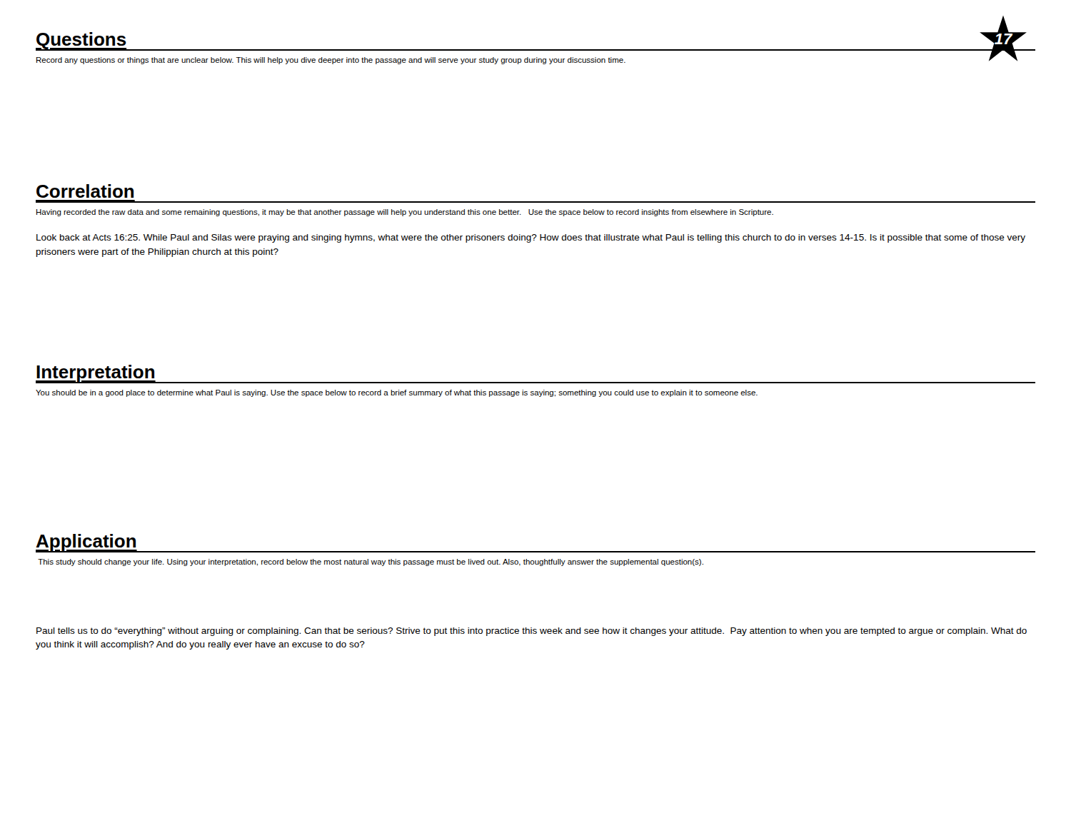17
Questions
Record any questions or things that are unclear below. This will help you dive deeper into the passage and will serve your study group during your discussion time.
Correlation
Having recorded the raw data and some remaining questions, it may be that another passage will help you understand this one better. Use the space below to record insights from elsewhere in Scripture.
Look back at Acts 16:25. While Paul and Silas were praying and singing hymns, what were the other prisoners doing? How does that illustrate what Paul is telling this church to do in verses 14-15. Is it possible that some of those very prisoners were part of the Philippian church at this point?
Interpretation
You should be in a good place to determine what Paul is saying. Use the space below to record a brief summary of what this passage is saying; something you could use to explain it to someone else.
Application
This study should change your life. Using your interpretation, record below the most natural way this passage must be lived out. Also, thoughtfully answer the supplemental question(s).
Paul tells us to do “everything” without arguing or complaining. Can that be serious? Strive to put this into practice this week and see how it changes your attitude. Pay attention to when you are tempted to argue or complain. What do you think it will accomplish? And do you really ever have an excuse to do so?